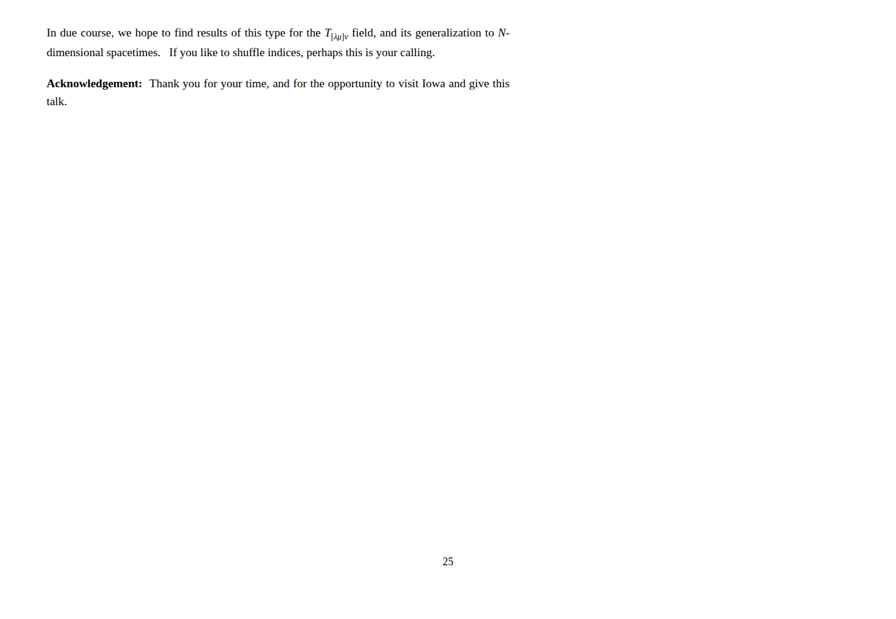In due course, we hope to find results of this type for the T[λμ]ν field, and its generalization to N-dimensional spacetimes. If you like to shuffle indices, perhaps this is your calling.
Acknowledgement: Thank you for your time, and for the opportunity to visit Iowa and give this talk.
25